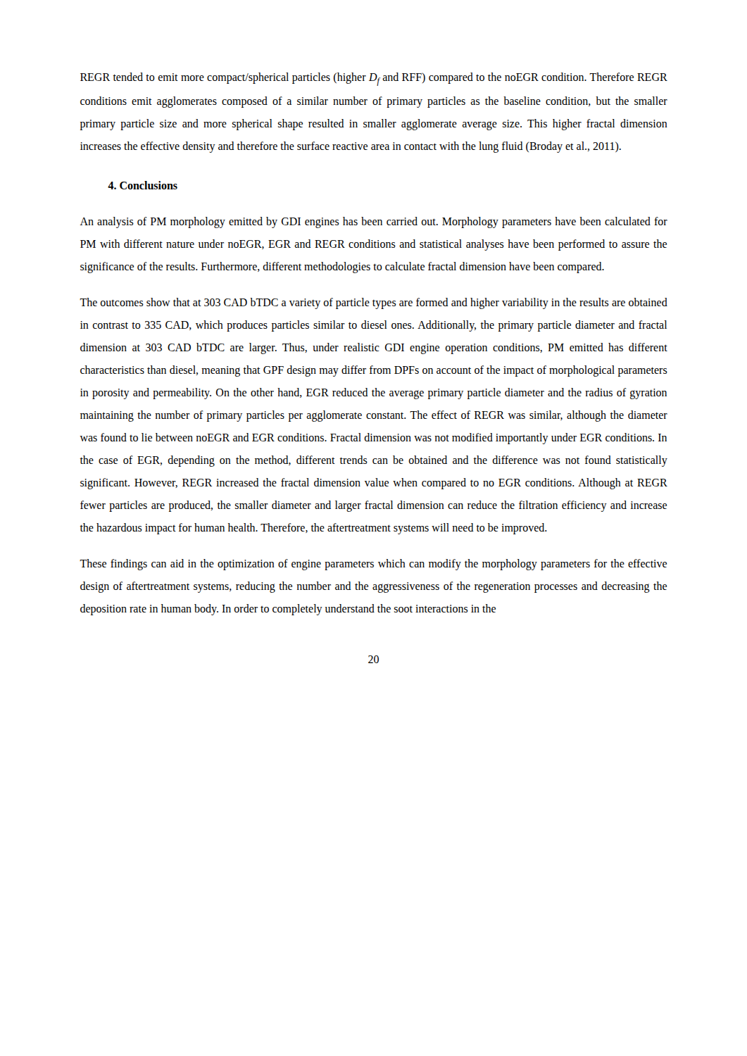REGR tended to emit more compact/spherical particles (higher Df and RFF) compared to the noEGR condition. Therefore REGR conditions emit agglomerates composed of a similar number of primary particles as the baseline condition, but the smaller primary particle size and more spherical shape resulted in smaller agglomerate average size. This higher fractal dimension increases the effective density and therefore the surface reactive area in contact with the lung fluid (Broday et al., 2011).
4. Conclusions
An analysis of PM morphology emitted by GDI engines has been carried out. Morphology parameters have been calculated for PM with different nature under noEGR, EGR and REGR conditions and statistical analyses have been performed to assure the significance of the results. Furthermore, different methodologies to calculate fractal dimension have been compared.
The outcomes show that at 303 CAD bTDC a variety of particle types are formed and higher variability in the results are obtained in contrast to 335 CAD, which produces particles similar to diesel ones. Additionally, the primary particle diameter and fractal dimension at 303 CAD bTDC are larger. Thus, under realistic GDI engine operation conditions, PM emitted has different characteristics than diesel, meaning that GPF design may differ from DPFs on account of the impact of morphological parameters in porosity and permeability. On the other hand, EGR reduced the average primary particle diameter and the radius of gyration maintaining the number of primary particles per agglomerate constant. The effect of REGR was similar, although the diameter was found to lie between noEGR and EGR conditions. Fractal dimension was not modified importantly under EGR conditions. In the case of EGR, depending on the method, different trends can be obtained and the difference was not found statistically significant. However, REGR increased the fractal dimension value when compared to no EGR conditions. Although at REGR fewer particles are produced, the smaller diameter and larger fractal dimension can reduce the filtration efficiency and increase the hazardous impact for human health. Therefore, the aftertreatment systems will need to be improved.
These findings can aid in the optimization of engine parameters which can modify the morphology parameters for the effective design of aftertreatment systems, reducing the number and the aggressiveness of the regeneration processes and decreasing the deposition rate in human body. In order to completely understand the soot interactions in the
20